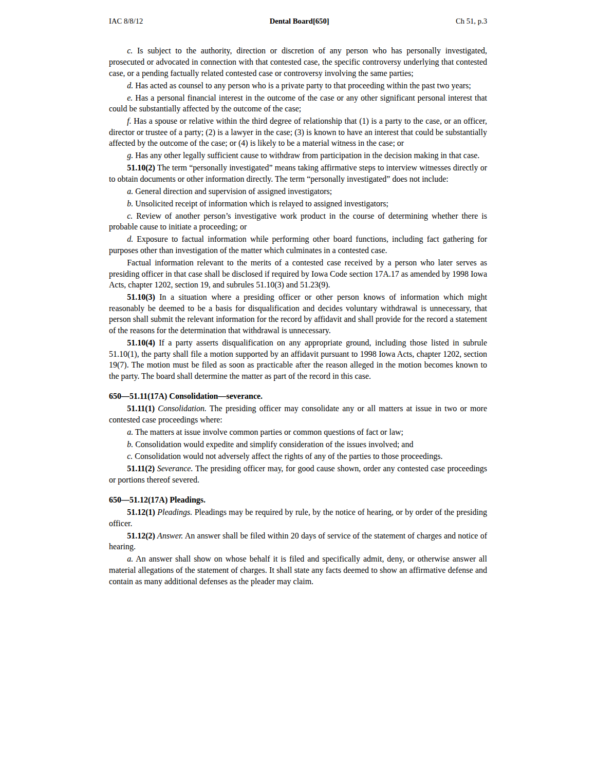IAC 8/8/12 Dental Board[650] Ch 51, p.3
c. Is subject to the authority, direction or discretion of any person who has personally investigated, prosecuted or advocated in connection with that contested case, the specific controversy underlying that contested case, or a pending factually related contested case or controversy involving the same parties;
d. Has acted as counsel to any person who is a private party to that proceeding within the past two years;
e. Has a personal financial interest in the outcome of the case or any other significant personal interest that could be substantially affected by the outcome of the case;
f. Has a spouse or relative within the third degree of relationship that (1) is a party to the case, or an officer, director or trustee of a party; (2) is a lawyer in the case; (3) is known to have an interest that could be substantially affected by the outcome of the case; or (4) is likely to be a material witness in the case; or
g. Has any other legally sufficient cause to withdraw from participation in the decision making in that case.
51.10(2) The term “personally investigated” means taking affirmative steps to interview witnesses directly or to obtain documents or other information directly. The term “personally investigated” does not include:
a. General direction and supervision of assigned investigators;
b. Unsolicited receipt of information which is relayed to assigned investigators;
c. Review of another person’s investigative work product in the course of determining whether there is probable cause to initiate a proceeding; or
d. Exposure to factual information while performing other board functions, including fact gathering for purposes other than investigation of the matter which culminates in a contested case.
Factual information relevant to the merits of a contested case received by a person who later serves as presiding officer in that case shall be disclosed if required by Iowa Code section 17A.17 as amended by 1998 Iowa Acts, chapter 1202, section 19, and subrules 51.10(3) and 51.23(9).
51.10(3) In a situation where a presiding officer or other person knows of information which might reasonably be deemed to be a basis for disqualification and decides voluntary withdrawal is unnecessary, that person shall submit the relevant information for the record by affidavit and shall provide for the record a statement of the reasons for the determination that withdrawal is unnecessary.
51.10(4) If a party asserts disqualification on any appropriate ground, including those listed in subrule 51.10(1), the party shall file a motion supported by an affidavit pursuant to 1998 Iowa Acts, chapter 1202, section 19(7). The motion must be filed as soon as practicable after the reason alleged in the motion becomes known to the party. The board shall determine the matter as part of the record in this case.
650—51.11(17A) Consolidation—severance.
51.11(1) Consolidation. The presiding officer may consolidate any or all matters at issue in two or more contested case proceedings where:
a. The matters at issue involve common parties or common questions of fact or law;
b. Consolidation would expedite and simplify consideration of the issues involved; and
c. Consolidation would not adversely affect the rights of any of the parties to those proceedings.
51.11(2) Severance. The presiding officer may, for good cause shown, order any contested case proceedings or portions thereof severed.
650—51.12(17A) Pleadings.
51.12(1) Pleadings. Pleadings may be required by rule, by the notice of hearing, or by order of the presiding officer.
51.12(2) Answer. An answer shall be filed within 20 days of service of the statement of charges and notice of hearing.
a. An answer shall show on whose behalf it is filed and specifically admit, deny, or otherwise answer all material allegations of the statement of charges. It shall state any facts deemed to show an affirmative defense and contain as many additional defenses as the pleader may claim.